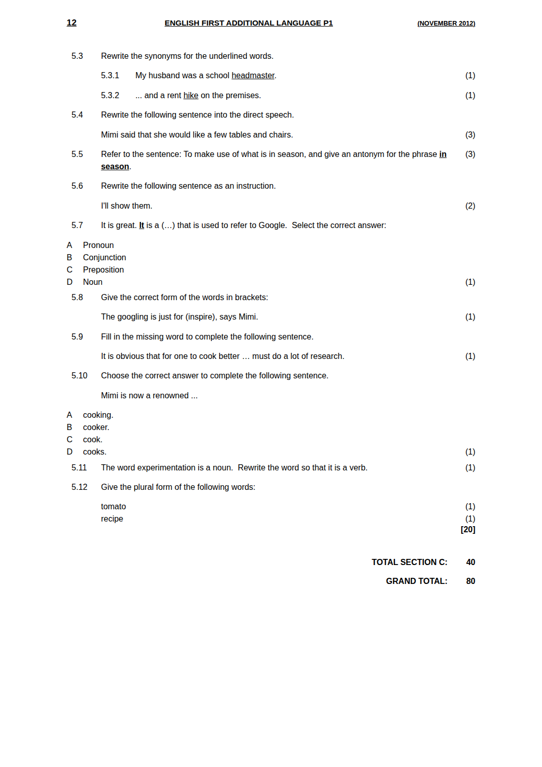12 ENGLISH FIRST ADDITIONAL LANGUAGE P1 (NOVEMBER 2012)
5.3
Rewrite the synonyms for the underlined words.
5.3.1
My husband was a school headmaster.
(1)
5.3.2
... and a rent hike on the premises.
(1)
5.4
Rewrite the following sentence into the direct speech.
Mimi said that she would like a few tables and chairs.
(3)
5.5
Refer to the sentence: To make use of what is in season, and give an antonym for the phrase in season.
(3)
5.6
Rewrite the following sentence as an instruction.
I'll show them.
(2)
5.7
It is great. It is a (…) that is used to refer to Google. Select the correct answer:
APronoun
BConjunction
CPreposition
DNoun(1)
5.8
Give the correct form of the words in brackets:
The googling is just for (inspire), says Mimi.
(1)
5.9
Fill in the missing word to complete the following sentence.
It is obvious that for one to cook better … must do a lot of research.
(1)
5.10
Choose the correct answer to complete the following sentence.
Mimi is now a renowned ...
Acooking.
Bcooker.
Ccook.
Dcooks.(1)
5.11
The word experimentation is a noun. Rewrite the word so that it is a verb.
(1)
5.12
Give the plural form of the following words:
tomato
recipe
(1)
(1)
[20]
TOTAL SECTION C: 40
GRAND TOTAL: 80